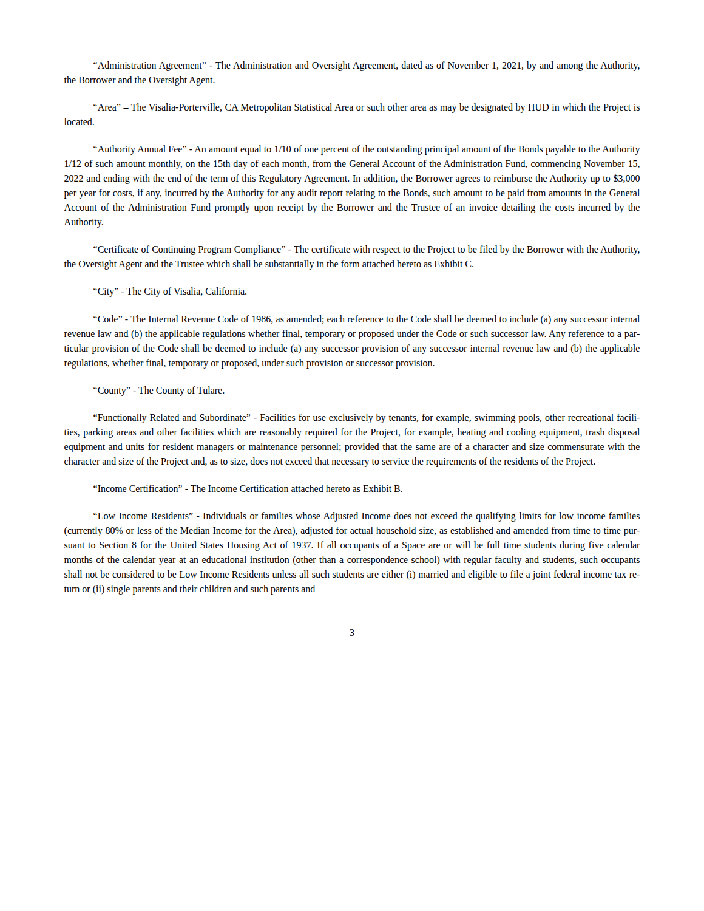“Administration Agreement” - The Administration and Oversight Agreement, dated as of November 1, 2021, by and among the Authority, the Borrower and the Oversight Agent.
“Area” – The Visalia-Porterville, CA Metropolitan Statistical Area or such other area as may be designated by HUD in which the Project is located.
“Authority Annual Fee” - An amount equal to 1/10 of one percent of the outstanding principal amount of the Bonds payable to the Authority 1/12 of such amount monthly, on the 15th day of each month, from the General Account of the Administration Fund, commencing November 15, 2022 and ending with the end of the term of this Regulatory Agreement. In addition, the Borrower agrees to reimburse the Authority up to $3,000 per year for costs, if any, incurred by the Authority for any audit report relating to the Bonds, such amount to be paid from amounts in the General Account of the Administration Fund promptly upon receipt by the Borrower and the Trustee of an invoice detailing the costs incurred by the Authority.
“Certificate of Continuing Program Compliance” - The certificate with respect to the Project to be filed by the Borrower with the Authority, the Oversight Agent and the Trustee which shall be substantially in the form attached hereto as Exhibit C.
“City” - The City of Visalia, California.
“Code” - The Internal Revenue Code of 1986, as amended; each reference to the Code shall be deemed to include (a) any successor internal revenue law and (b) the applicable regulations whether final, temporary or proposed under the Code or such successor law. Any reference to a particular provision of the Code shall be deemed to include (a) any successor provision of any successor internal revenue law and (b) the applicable regulations, whether final, temporary or proposed, under such provision or successor provision.
“County” - The County of Tulare.
“Functionally Related and Subordinate” - Facilities for use exclusively by tenants, for example, swimming pools, other recreational facilities, parking areas and other facilities which are reasonably required for the Project, for example, heating and cooling equipment, trash disposal equipment and units for resident managers or maintenance personnel; provided that the same are of a character and size commensurate with the character and size of the Project and, as to size, does not exceed that necessary to service the requirements of the residents of the Project.
“Income Certification” - The Income Certification attached hereto as Exhibit B.
“Low Income Residents” - Individuals or families whose Adjusted Income does not exceed the qualifying limits for low income families (currently 80% or less of the Median Income for the Area), adjusted for actual household size, as established and amended from time to time pursuant to Section 8 for the United States Housing Act of 1937. If all occupants of a Space are or will be full time students during five calendar months of the calendar year at an educational institution (other than a correspondence school) with regular faculty and students, such occupants shall not be considered to be Low Income Residents unless all such students are either (i) married and eligible to file a joint federal income tax return or (ii) single parents and their children and such parents and
3